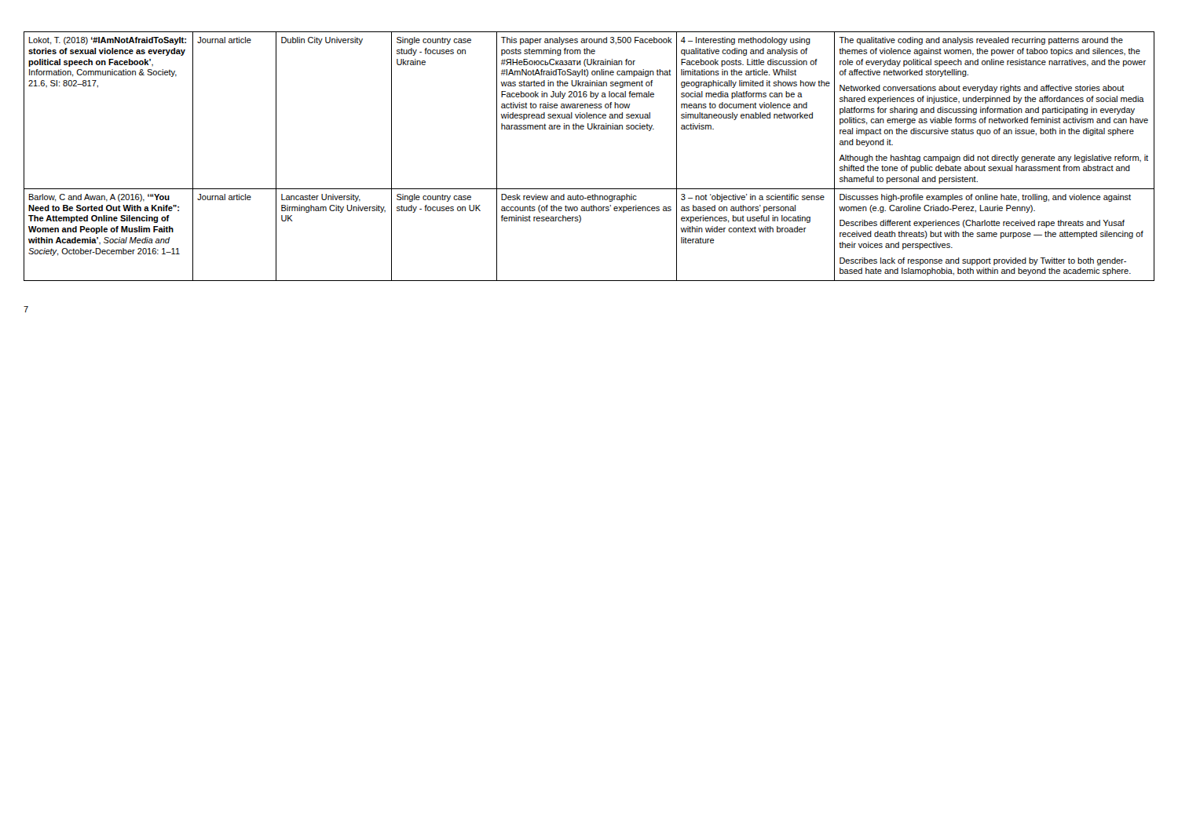| Lokot, T. (2018) ‘#IAmNotAfraidToSayIt: stories of sexual violence as everyday political speech on Facebook’ , Information, Communication & Society, 21.6, SI: 802–817, | Journal article | Dublin City University | Single country case study - focuses on Ukraine | This paper analyses around 3,500 Facebook posts stemming from the #ЯНеБоюсьСказати (Ukrainian for #IAmNotAfraidToSayIt) online campaign that was started in the Ukrainian segment of Facebook in July 2016 by a local female activist to raise awareness of how widespread sexual violence and sexual harassment are in the Ukrainian society. | 4 – Interesting methodology using qualitative coding and analysis of Facebook posts. Little discussion of limitations in the article. Whilst geographically limited it shows how the social media platforms can be a means to document violence and simultaneously enabled networked activism. | The qualitative coding and analysis revealed recurring patterns around the themes of violence against women, the power of taboo topics and silences, the role of everyday political speech and online resistance narratives, and the power of affective networked storytelling. Networked conversations about everyday rights and affective stories about shared experiences of injustice, underpinned by the affordances of social media platforms for sharing and discussing information and participating in everyday politics, can emerge as viable forms of networked feminist activism and can have real impact on the discursive status quo of an issue, both in the digital sphere and beyond it. Although the hashtag campaign did not directly generate any legislative reform, it shifted the tone of public debate about sexual harassment from abstract and shameful to personal and persistent. |
| Barlow, C and Awan, A (2016), ‘“You Need to Be Sorted Out With a Knife”: The Attempted Online Silencing of Women and People of Muslim Faith within Academia’ , Social Media and Society , October-December 2016: 1–11 | Journal article | Lancaster University, Birmingham City University, UK | Single country case study - focuses on UK | Desk review and auto-ethnographic accounts (of the two authors’ experiences as feminist researchers) | 3 – not ‘objective’ in a scientific sense as based on authors’ personal experiences, but useful in locating within wider context with broader literature | Discusses high-profile examples of online hate, trolling, and violence against women (e.g. Caroline Criado-Perez, Laurie Penny). Describes different experiences (Charlotte received rape threats and Yusaf received death threats) but with the same purpose — the attempted silencing of their voices and perspectives. Describes lack of response and support provided by Twitter to both gender-based hate and Islamophobia, both within and beyond the academic sphere. |
7